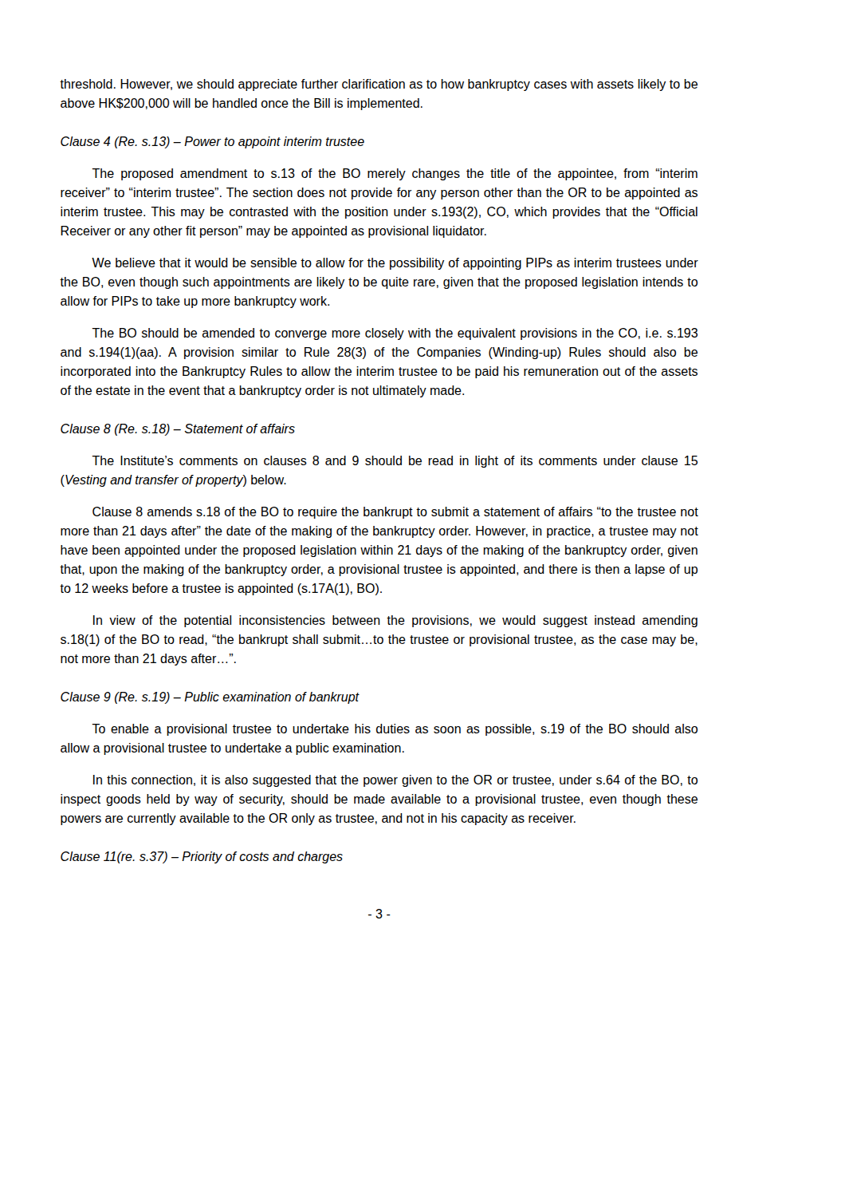threshold. However, we should appreciate further clarification as to how bankruptcy cases with assets likely to be above HK$200,000 will be handled once the Bill is implemented.
Clause 4 (Re. s.13) – Power to appoint interim trustee
The proposed amendment to s.13 of the BO merely changes the title of the appointee, from “interim receiver” to “interim trustee”. The section does not provide for any person other than the OR to be appointed as interim trustee. This may be contrasted with the position under s.193(2), CO, which provides that the “Official Receiver or any other fit person” may be appointed as provisional liquidator.
We believe that it would be sensible to allow for the possibility of appointing PIPs as interim trustees under the BO, even though such appointments are likely to be quite rare, given that the proposed legislation intends to allow for PIPs to take up more bankruptcy work.
The BO should be amended to converge more closely with the equivalent provisions in the CO, i.e. s.193 and s.194(1)(aa). A provision similar to Rule 28(3) of the Companies (Winding-up) Rules should also be incorporated into the Bankruptcy Rules to allow the interim trustee to be paid his remuneration out of the assets of the estate in the event that a bankruptcy order is not ultimately made.
Clause 8 (Re. s.18) – Statement of affairs
The Institute’s comments on clauses 8 and 9 should be read in light of its comments under clause 15 (Vesting and transfer of property) below.
Clause 8 amends s.18 of the BO to require the bankrupt to submit a statement of affairs “to the trustee not more than 21 days after” the date of the making of the bankruptcy order. However, in practice, a trustee may not have been appointed under the proposed legislation within 21 days of the making of the bankruptcy order, given that, upon the making of the bankruptcy order, a provisional trustee is appointed, and there is then a lapse of up to 12 weeks before a trustee is appointed (s.17A(1), BO).
In view of the potential inconsistencies between the provisions, we would suggest instead amending s.18(1) of the BO to read, “the bankrupt shall submit…to the trustee or provisional trustee, as the case may be, not more than 21 days after…”.
Clause 9 (Re. s.19) – Public examination of bankrupt
To enable a provisional trustee to undertake his duties as soon as possible, s.19 of the BO should also allow a provisional trustee to undertake a public examination.
In this connection, it is also suggested that the power given to the OR or trustee, under s.64 of the BO, to inspect goods held by way of security, should be made available to a provisional trustee, even though these powers are currently available to the OR only as trustee, and not in his capacity as receiver.
Clause 11(re. s.37) – Priority of costs and charges
- 3 -